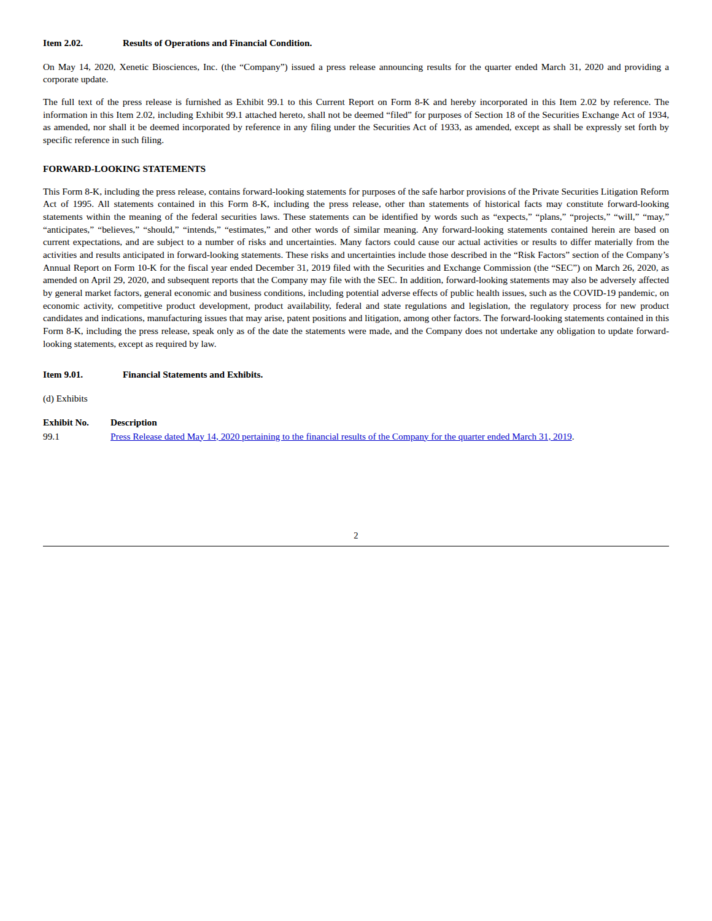Item 2.02. Results of Operations and Financial Condition.
On May 14, 2020, Xenetic Biosciences, Inc. (the “Company”) issued a press release announcing results for the quarter ended March 31, 2020 and providing a corporate update.
The full text of the press release is furnished as Exhibit 99.1 to this Current Report on Form 8-K and hereby incorporated in this Item 2.02 by reference. The information in this Item 2.02, including Exhibit 99.1 attached hereto, shall not be deemed “filed” for purposes of Section 18 of the Securities Exchange Act of 1934, as amended, nor shall it be deemed incorporated by reference in any filing under the Securities Act of 1933, as amended, except as shall be expressly set forth by specific reference in such filing.
FORWARD-LOOKING STATEMENTS
This Form 8-K, including the press release, contains forward-looking statements for purposes of the safe harbor provisions of the Private Securities Litigation Reform Act of 1995. All statements contained in this Form 8-K, including the press release, other than statements of historical facts may constitute forward-looking statements within the meaning of the federal securities laws. These statements can be identified by words such as “expects,” “plans,” “projects,” “will,” “may,” “anticipates,” “believes,” “should,” “intends,” “estimates,” and other words of similar meaning. Any forward-looking statements contained herein are based on current expectations, and are subject to a number of risks and uncertainties. Many factors could cause our actual activities or results to differ materially from the activities and results anticipated in forward-looking statements. These risks and uncertainties include those described in the “Risk Factors” section of the Company’s Annual Report on Form 10-K for the fiscal year ended December 31, 2019 filed with the Securities and Exchange Commission (the “SEC”) on March 26, 2020, as amended on April 29, 2020, and subsequent reports that the Company may file with the SEC. In addition, forward-looking statements may also be adversely affected by general market factors, general economic and business conditions, including potential adverse effects of public health issues, such as the COVID-19 pandemic, on economic activity, competitive product development, product availability, federal and state regulations and legislation, the regulatory process for new product candidates and indications, manufacturing issues that may arise, patent positions and litigation, among other factors. The forward-looking statements contained in this Form 8-K, including the press release, speak only as of the date the statements were made, and the Company does not undertake any obligation to update forward-looking statements, except as required by law.
Item 9.01. Financial Statements and Exhibits.
(d) Exhibits
| Exhibit No. | Description |
| 99.1 | Press Release dated May 14, 2020 pertaining to the financial results of the Company for the quarter ended March 31, 2019 . |
2